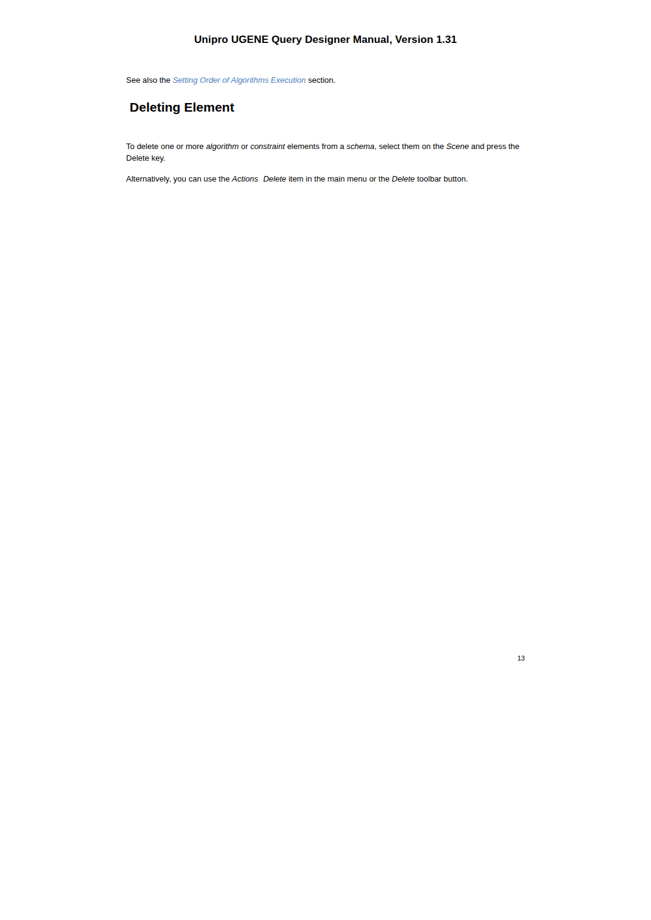Unipro UGENE Query Designer Manual, Version 1.31
See also the Setting Order of Algorithms Execution section.
Deleting Element
To delete one or more algorithm or constraint elements from a schema, select them on the Scene and press the Delete key.
Alternatively, you can use the Actions Delete item in the main menu or the Delete toolbar button.
13